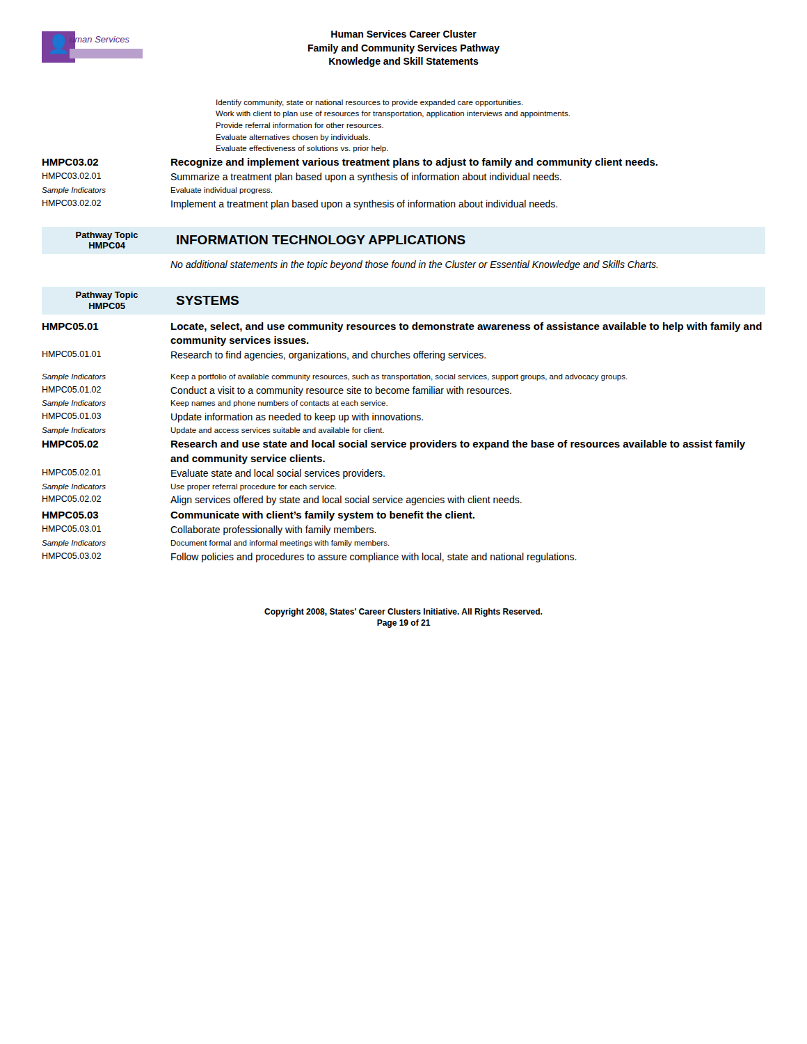👤
uman Services
Human Services Career Cluster
Family and Community Services Pathway
Knowledge and Skill Statements
Identify community, state or national resources to provide expanded care opportunities.
Work with client to plan use of resources for transportation, application interviews and appointments.
Provide referral information for other resources.
Evaluate alternatives chosen by individuals.
Evaluate effectiveness of solutions vs. prior help.
| HMPC03.02 | Recognize and implement various treatment plans to adjust to family and community client needs. |
| HMPC03.02.01 | Summarize a treatment plan based upon a synthesis of information about individual needs. |
| Sample Indicators | Evaluate individual progress. |
| HMPC03.02.02 | Implement a treatment plan based upon a synthesis of information about individual needs. |
| Pathway Topic HMPC04 | INFORMATION TECHNOLOGY APPLICATIONS |
No additional statements in the topic beyond those found in the Cluster or Essential Knowledge and Skills Charts.
| Pathway Topic HMPC05 | SYSTEMS |
| HMPC05.01 | Locate, select, and use community resources to demonstrate awareness of assistance available to help with family and community services issues. |
| HMPC05.01.01 | Research to find agencies, organizations, and churches offering services. |
| Sample Indicators | Keep a portfolio of available community resources, such as transportation, social services, support groups, and advocacy groups. |
| HMPC05.01.02 | Conduct a visit to a community resource site to become familiar with resources. |
| Sample Indicators | Keep names and phone numbers of contacts at each service. |
| HMPC05.01.03 | Update information as needed to keep up with innovations. |
| Sample Indicators | Update and access services suitable and available for client. |
| HMPC05.02 | Research and use state and local social service providers to expand the base of resources available to assist family and community service clients. |
| HMPC05.02.01 | Evaluate state and local social services providers. |
| Sample Indicators | Use proper referral procedure for each service. |
| HMPC05.02.02 | Align services offered by state and local social service agencies with client needs. |
| HMPC05.03 | Communicate with client’s family system to benefit the client. |
| HMPC05.03.01 | Collaborate professionally with family members. |
| Sample Indicators | Document formal and informal meetings with family members. |
| HMPC05.03.02 | Follow policies and procedures to assure compliance with local, state and national regulations. |
Copyright 2008, States' Career Clusters Initiative. All Rights Reserved.
Page 19 of 21